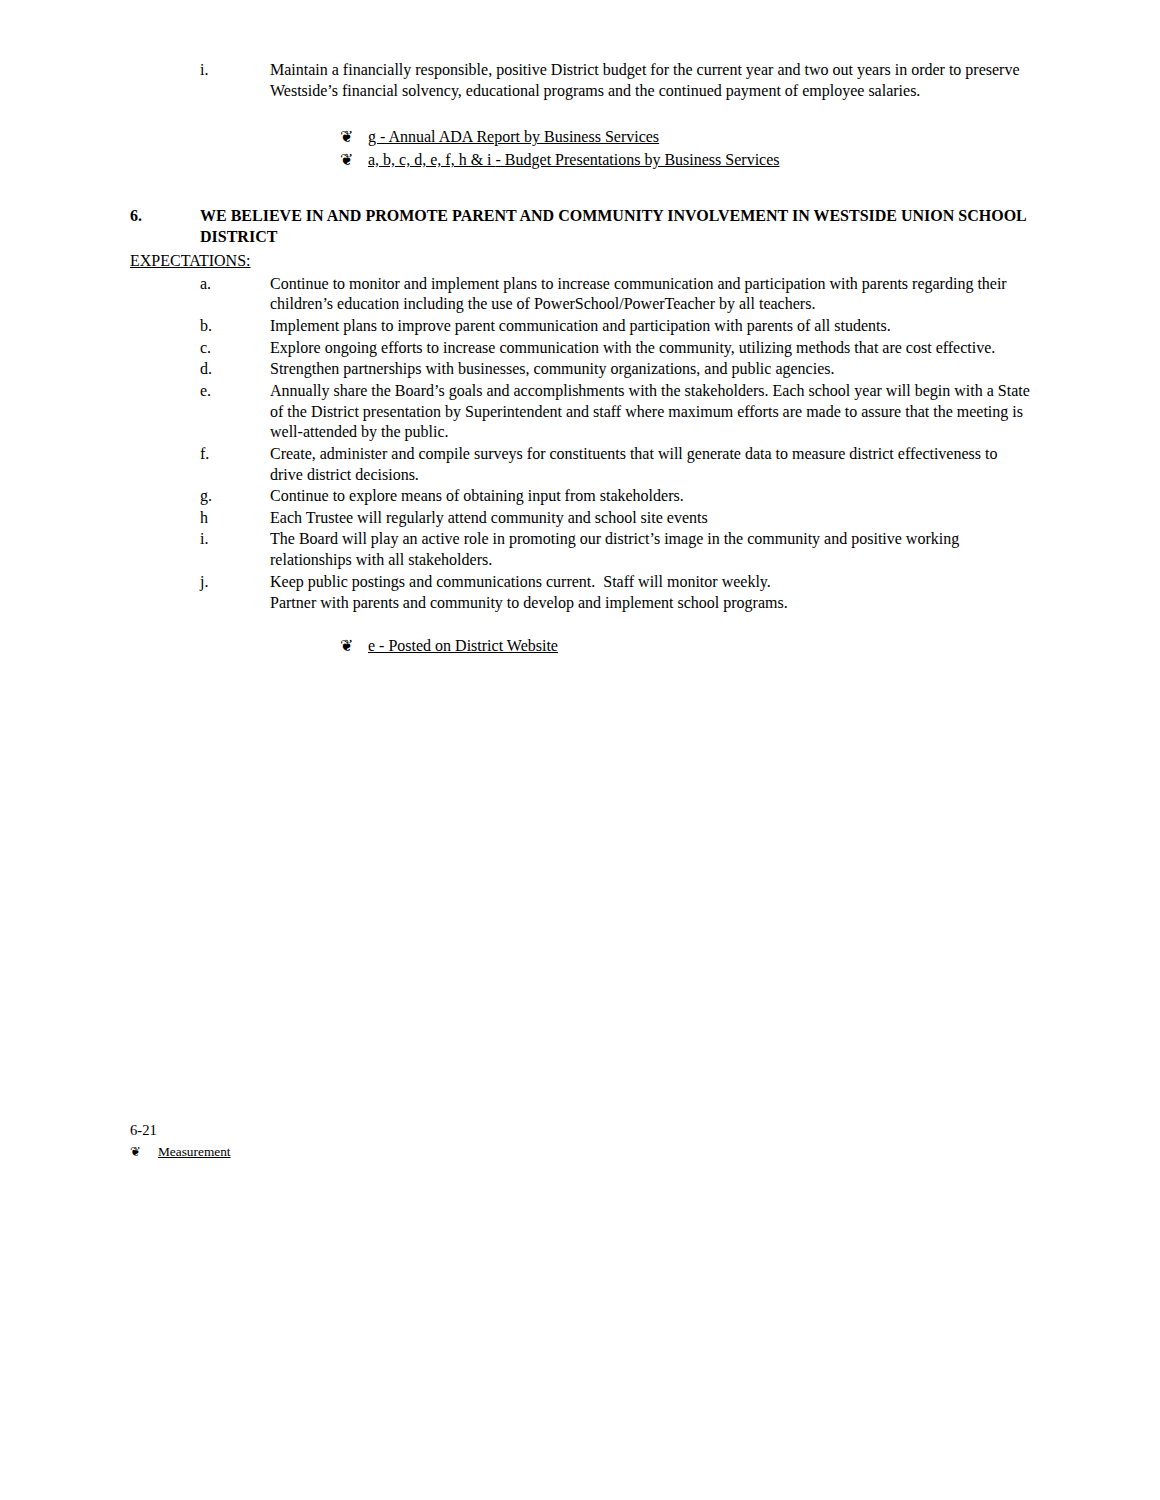i.
Maintain a financially responsible, positive District budget for the current year and two out years in order to preserve Westside’s financial solvency, educational programs and the continued payment of employee salaries.
❦ g - Annual ADA Report by Business Services
❦ a, b, c, d, e, f, h & i - Budget Presentations by Business Services
6.
We believe in and promote parent and community involvement in Westside Union School District
EXPECTATIONS:
a.
Continue to monitor and implement plans to increase communication and participation with parents regarding their children’s education including the use of PowerSchool/PowerTeacher by all teachers.
b.
Implement plans to improve parent communication and participation with parents of all students.
c.
Explore ongoing efforts to increase communication with the community, utilizing methods that are cost effective.
d.
Strengthen partnerships with businesses, community organizations, and public agencies.
e.
Annually share the Board’s goals and accomplishments with the stakeholders. Each school year will begin with a State of the District presentation by Superintendent and staff where maximum efforts are made to assure that the meeting is well-attended by the public.
f.
Create, administer and compile surveys for constituents that will generate data to measure district effectiveness to drive district decisions.
g.
Continue to explore means of obtaining input from stakeholders.
h
Each Trustee will regularly attend community and school site events
i.
The Board will play an active role in promoting our district’s image in the community and positive working relationships with all stakeholders.
j.
Keep public postings and communications current. Staff will monitor weekly. Partner with parents and community to develop and implement school programs.
❦ e - Posted on District Website
6-21
❦ Measurement